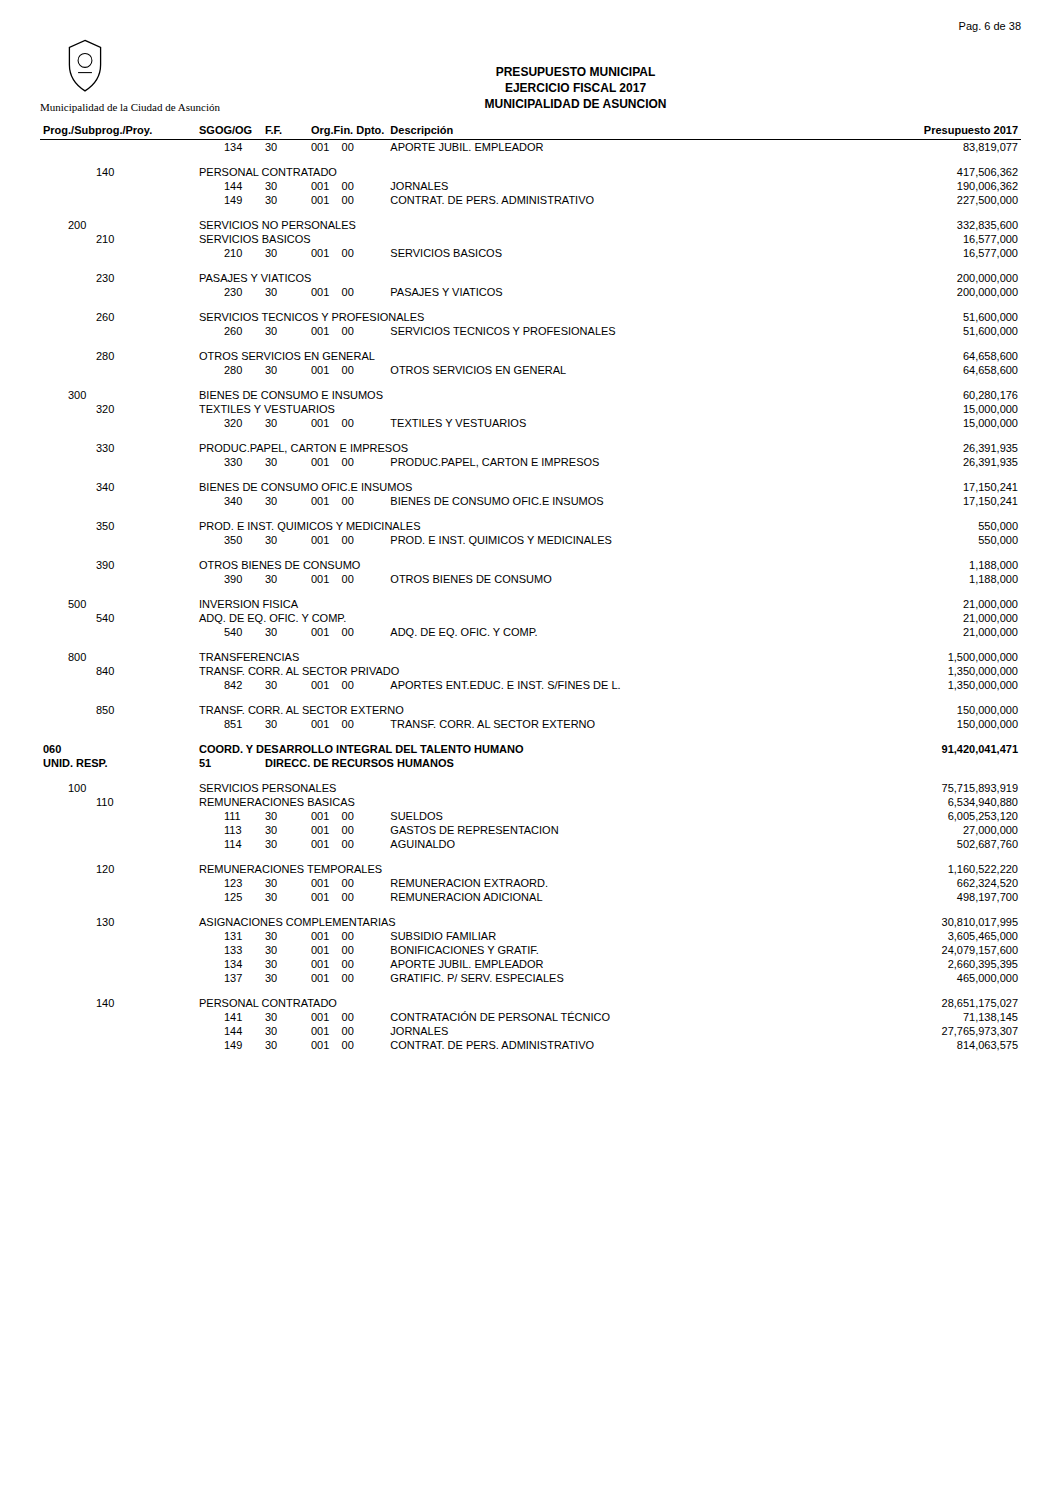Pag. 6 de 38
Municipalidad de la Ciudad de Asunción
PRESUPUESTO MUNICIPAL
EJERCICIO FISCAL 2017
MUNICIPALIDAD DE ASUNCION
| Prog./Subprog./Proy. | SGOG/OG | F.F. | Org.Fin. Dpto. | Descripción | Presupuesto 2017 |
| --- | --- | --- | --- | --- | --- |
| | 134 | 30 | 001 00 | APORTE JUBIL. EMPLEADOR | 83,819,077 |
| 140 | PERSONAL CONTRATADO | 417,506,362 |
| | 144 | 30 | 001 00 | JORNALES | 190,006,362 |
| | 149 | 30 | 001 00 | CONTRAT. DE PERS. ADMINISTRATIVO | 227,500,000 |
| 200 | SERVICIOS NO PERSONALES | 332,835,600 |
| 210 | SERVICIOS BASICOS | 16,577,000 |
| | 210 | 30 | 001 00 | SERVICIOS BASICOS | 16,577,000 |
| 230 | PASAJES Y VIATICOS | 200,000,000 |
| | 230 | 30 | 001 00 | PASAJES Y VIATICOS | 200,000,000 |
| 260 | SERVICIOS TECNICOS Y PROFESIONALES | 51,600,000 |
| | 260 | 30 | 001 00 | SERVICIOS TECNICOS Y PROFESIONALES | 51,600,000 |
| 280 | OTROS SERVICIOS EN GENERAL | 64,658,600 |
| | 280 | 30 | 001 00 | OTROS SERVICIOS EN GENERAL | 64,658,600 |
| 300 | BIENES DE CONSUMO E INSUMOS | 60,280,176 |
| 320 | TEXTILES Y VESTUARIOS | 15,000,000 |
| | 320 | 30 | 001 00 | TEXTILES Y VESTUARIOS | 15,000,000 |
| 330 | PRODUC.PAPEL, CARTON E IMPRESOS | 26,391,935 |
| | 330 | 30 | 001 00 | PRODUC.PAPEL, CARTON E IMPRESOS | 26,391,935 |
| 340 | BIENES DE CONSUMO OFIC.E INSUMOS | 17,150,241 |
| | 340 | 30 | 001 00 | BIENES DE CONSUMO OFIC.E INSUMOS | 17,150,241 |
| 350 | PROD. E INST. QUIMICOS Y MEDICINALES | 550,000 |
| | 350 | 30 | 001 00 | PROD. E INST. QUIMICOS Y MEDICINALES | 550,000 |
| 390 | OTROS BIENES DE CONSUMO | 1,188,000 |
| | 390 | 30 | 001 00 | OTROS BIENES DE CONSUMO | 1,188,000 |
| 500 | INVERSION FISICA | 21,000,000 |
| 540 | ADQ. DE EQ. OFIC. Y COMP. | 21,000,000 |
| | 540 | 30 | 001 00 | ADQ. DE EQ. OFIC. Y COMP. | 21,000,000 |
| 800 | TRANSFERENCIAS | 1,500,000,000 |
| 840 | TRANSF. CORR. AL SECTOR PRIVADO | 1,350,000,000 |
| | 842 | 30 | 001 00 | APORTES ENT.EDUC. E INST. S/FINES DE L. | 1,350,000,000 |
| 850 | TRANSF. CORR. AL SECTOR EXTERNO | 150,000,000 |
| | 851 | 30 | 001 00 | TRANSF. CORR. AL SECTOR EXTERNO | 150,000,000 |
| 060 | COORD. Y DESARROLLO INTEGRAL DEL TALENTO HUMANO | 91,420,041,471 |
| UNID. RESP. | 51 | DIRECC. DE RECURSOS HUMANOS | |
| 100 | SERVICIOS PERSONALES | 75,715,893,919 |
| 110 | REMUNERACIONES BASICAS | 6,534,940,880 |
| | 111 | 30 | 001 00 | SUELDOS | 6,005,253,120 |
| | 113 | 30 | 001 00 | GASTOS DE REPRESENTACION | 27,000,000 |
| | 114 | 30 | 001 00 | AGUINALDO | 502,687,760 |
| 120 | REMUNERACIONES TEMPORALES | 1,160,522,220 |
| | 123 | 30 | 001 00 | REMUNERACION EXTRAORD. | 662,324,520 |
| | 125 | 30 | 001 00 | REMUNERACION ADICIONAL | 498,197,700 |
| 130 | ASIGNACIONES COMPLEMENTARIAS | 30,810,017,995 |
| | 131 | 30 | 001 00 | SUBSIDIO FAMILIAR | 3,605,465,000 |
| | 133 | 30 | 001 00 | BONIFICACIONES Y GRATIF. | 24,079,157,600 |
| | 134 | 30 | 001 00 | APORTE JUBIL. EMPLEADOR | 2,660,395,395 |
| | 137 | 30 | 001 00 | GRATIFIC. P/ SERV. ESPECIALES | 465,000,000 |
| 140 | PERSONAL CONTRATADO | 28,651,175,027 |
| | 141 | 30 | 001 00 | CONTRATACIÓN DE PERSONAL TÉCNICO | 71,138,145 |
| | 144 | 30 | 001 00 | JORNALES | 27,765,973,307 |
| | 149 | 30 | 001 00 | CONTRAT. DE PERS. ADMINISTRATIVO | 814,063,575 |